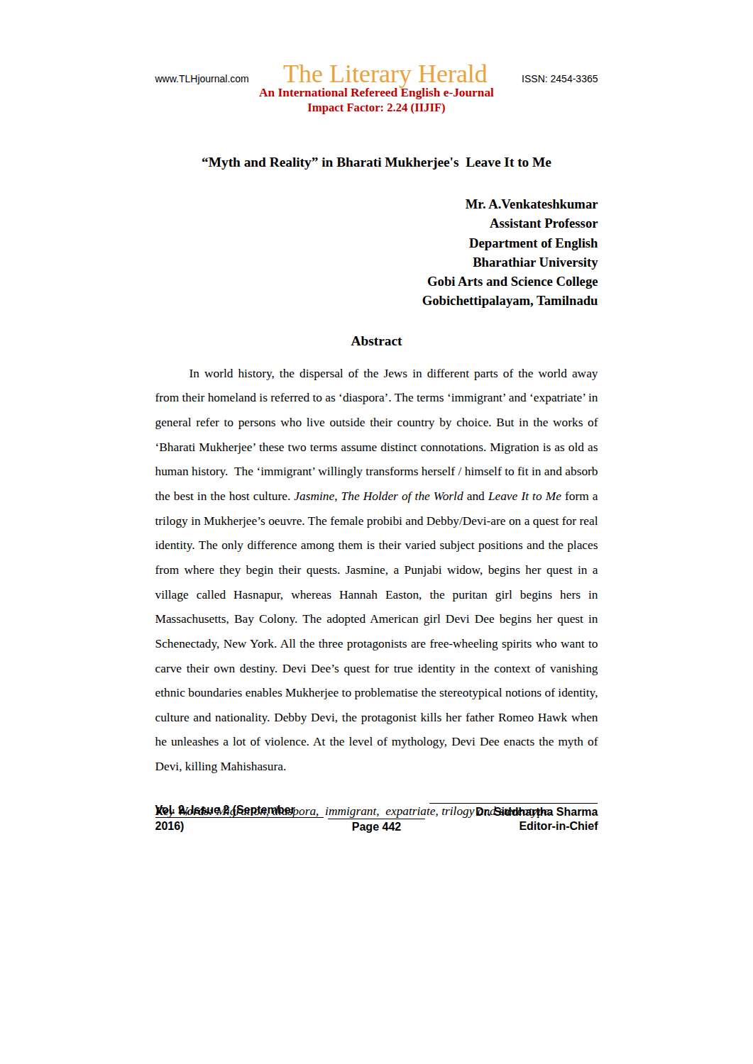www.TLHjournal. com
The Literary Herald
ISSN: 2454-3365
An International Refereed English e-Journal
Impact Factor: 2.24 (IIJIF)
“Myth and Reality” in Bharati Mukherjee's Leave It to Me
Mr. A.Venkateshkumar
Assistant Professor
Department of English
Bharathiar University
Gobi Arts and Science College
Gobichettipalayam, Tamilnadu
Abstract
In world history, the dispersal of the Jews in different parts of the world away from their homeland is referred to as ‘diaspora’. The terms ‘immigrant’ and ‘expatriate’ in general refer to persons who live outside their country by choice. But in the works of ‘Bharati Mukherjee’ these two terms assume distinct connotations. Migration is as old as human history. The ‘immigrant’ willingly transforms herself / himself to fit in and absorb the best in the host culture. Jasmine, The Holder of the World and Leave It to Me form a trilogy in Mukherjee’s oeuvre. The female probibi and Debby/Devi-are on a quest for real identity. The only difference among them is their varied subject positions and the places from where they begin their quests. Jasmine, a Punjabi widow, begins her quest in a village called Hasnapur, whereas Hannah Easton, the puritan girl begins hers in Massachusetts, Bay Colony. The adopted American girl Devi Dee begins her quest in Schenectady, New York. All the three protagonists are free-wheeling spirits who want to carve their own destiny. Devi Dee’s quest for true identity in the context of vanishing ethnic boundaries enables Mukherjee to problematise the stereotypical notions of identity, culture and nationality. Debby Devi, the protagonist kills her father Romeo Hawk when he unleashes a lot of violence. At the level of mythology, Devi Dee enacts the myth of Devi, killing Mahishasura.
Key Words: Migration, diaspora, immigrant, expatriate, trilogy and stereotype.
Vol. 2, Issue 2 (September 2016)
Page 442
Dr. Siddhartha Sharma
Editor-in-Chief